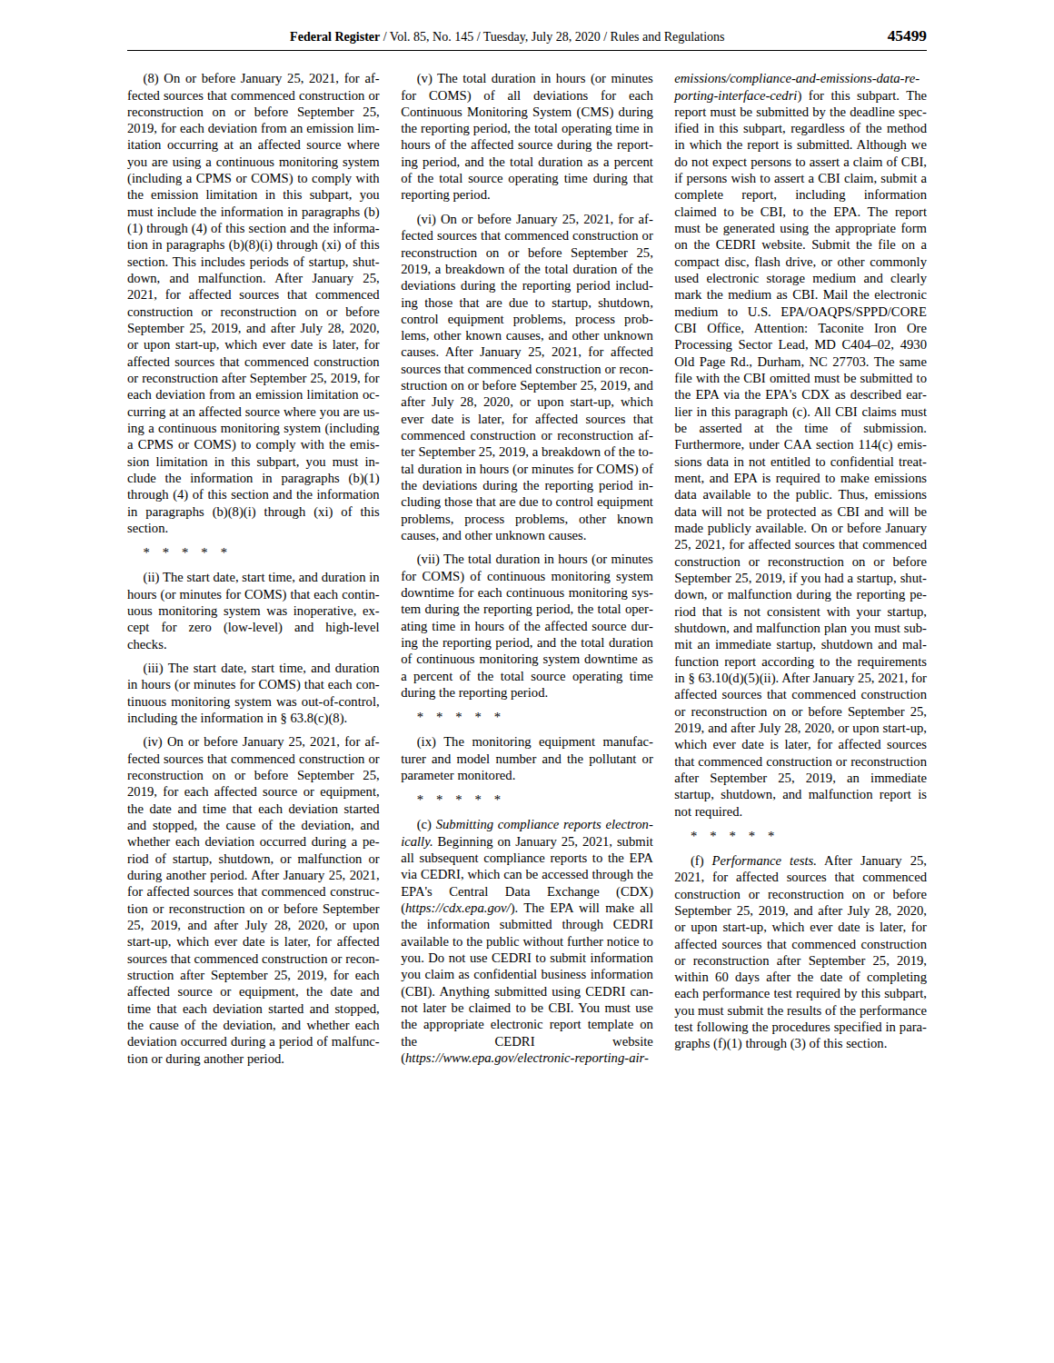Federal Register / Vol. 85, No. 145 / Tuesday, July 28, 2020 / Rules and Regulations
45499
(8) On or before January 25, 2021, for affected sources that commenced construction or reconstruction on or before September 25, 2019, for each deviation from an emission limitation occurring at an affected source where you are using a continuous monitoring system (including a CPMS or COMS) to comply with the emission limitation in this subpart, you must include the information in paragraphs (b)(1) through (4) of this section and the information in paragraphs (b)(8)(i) through (xi) of this section. This includes periods of startup, shutdown, and malfunction. After January 25, 2021, for affected sources that commenced construction or reconstruction on or before September 25, 2019, and after July 28, 2020, or upon start-up, which ever date is later, for affected sources that commenced construction or reconstruction after September 25, 2019, for each deviation from an emission limitation occurring at an affected source where you are using a continuous monitoring system (including a CPMS or COMS) to comply with the emission limitation in this subpart, you must include the information in paragraphs (b)(1) through (4) of this section and the information in paragraphs (b)(8)(i) through (xi) of this section.
* * * * *
(ii) The start date, start time, and duration in hours (or minutes for COMS) that each continuous monitoring system was inoperative, except for zero (low-level) and high-level checks.
(iii) The start date, start time, and duration in hours (or minutes for COMS) that each continuous monitoring system was out-of-control, including the information in § 63.8(c)(8).
(iv) On or before January 25, 2021, for affected sources that commenced construction or reconstruction on or before September 25, 2019, for each affected source or equipment, the date and time that each deviation started and stopped, the cause of the deviation, and whether each deviation occurred during a period of startup, shutdown, or malfunction or during another period. After January 25, 2021, for affected sources that commenced construction or reconstruction on or before September 25, 2019, and after July 28, 2020, or upon start-up, which ever date is later, for affected sources that commenced construction or reconstruction after September 25, 2019, for each affected source or equipment, the date and time that each deviation started and stopped, the cause of the deviation, and whether each deviation occurred during a period of malfunction or during another period.
(v) The total duration in hours (or minutes for COMS) of all deviations for each Continuous Monitoring System (CMS) during the reporting period, the total operating time in hours of the affected source during the reporting period, and the total duration as a percent of the total source operating time during that reporting period.
(vi) On or before January 25, 2021, for affected sources that commenced construction or reconstruction on or before September 25, 2019, a breakdown of the total duration of the deviations during the reporting period including those that are due to startup, shutdown, control equipment problems, process problems, other known causes, and other unknown causes. After January 25, 2021, for affected sources that commenced construction or reconstruction on or before September 25, 2019, and after July 28, 2020, or upon start-up, which ever date is later, for affected sources that commenced construction or reconstruction after September 25, 2019, a breakdown of the total duration in hours (or minutes for COMS) of the deviations during the reporting period including those that are due to control equipment problems, process problems, other known causes, and other unknown causes.
(vii) The total duration in hours (or minutes for COMS) of continuous monitoring system downtime for each continuous monitoring system during the reporting period, the total operating time in hours of the affected source during the reporting period, and the total duration of continuous monitoring system downtime as a percent of the total source operating time during the reporting period.
* * * * *
(ix) The monitoring equipment manufacturer and model number and the pollutant or parameter monitored.
* * * * *
(c) Submitting compliance reports electronically. Beginning on January 25, 2021, submit all subsequent compliance reports to the EPA via CEDRI, which can be accessed through the EPA's Central Data Exchange (CDX) (https://cdx.epa.gov/). The EPA will make all the information submitted through CEDRI available to the public without further notice to you. Do not use CEDRI to submit information you claim as confidential business information (CBI). Anything submitted using CEDRI cannot later be claimed to be CBI. You must use the appropriate electronic report template on the CEDRI website (https://www.epa.gov/electronic-reporting-air-emissions/compliance-and-emissions-data-reporting-interface-cedri) for this subpart. The report must be submitted by the deadline specified in this subpart, regardless of the method in which the report is submitted. Although we do not expect persons to assert a claim of CBI, if persons wish to assert a CBI claim, submit a complete report, including information claimed to be CBI, to the EPA. The report must be generated using the appropriate form on the CEDRI website. Submit the file on a compact disc, flash drive, or other commonly used electronic storage medium and clearly mark the medium as CBI. Mail the electronic medium to U.S. EPA/OAQPS/SPPD/CORE CBI Office, Attention: Taconite Iron Ore Processing Sector Lead, MD C404–02, 4930 Old Page Rd., Durham, NC 27703. The same file with the CBI omitted must be submitted to the EPA via the EPA's CDX as described earlier in this paragraph (c). All CBI claims must be asserted at the time of submission. Furthermore, under CAA section 114(c) emissions data in not entitled to confidential treatment, and EPA is required to make emissions data available to the public. Thus, emissions data will not be protected as CBI and will be made publicly available. On or before January 25, 2021, for affected sources that commenced construction or reconstruction on or before September 25, 2019, if you had a startup, shutdown, or malfunction during the reporting period that is not consistent with your startup, shutdown, and malfunction plan you must submit an immediate startup, shutdown and malfunction report according to the requirements in § 63.10(d)(5)(ii). After January 25, 2021, for affected sources that commenced construction or reconstruction on or before September 25, 2019, and after July 28, 2020, or upon start-up, which ever date is later, for affected sources that commenced construction or reconstruction after September 25, 2019, an immediate startup, shutdown, and malfunction report is not required.
* * * * *
(f) Performance tests. After January 25, 2021, for affected sources that commenced construction or reconstruction on or before September 25, 2019, and after July 28, 2020, or upon start-up, which ever date is later, for affected sources that commenced construction or reconstruction after September 25, 2019, within 60 days after the date of completing each performance test required by this subpart, you must submit the results of the performance test following the procedures specified in paragraphs (f)(1) through (3) of this section.